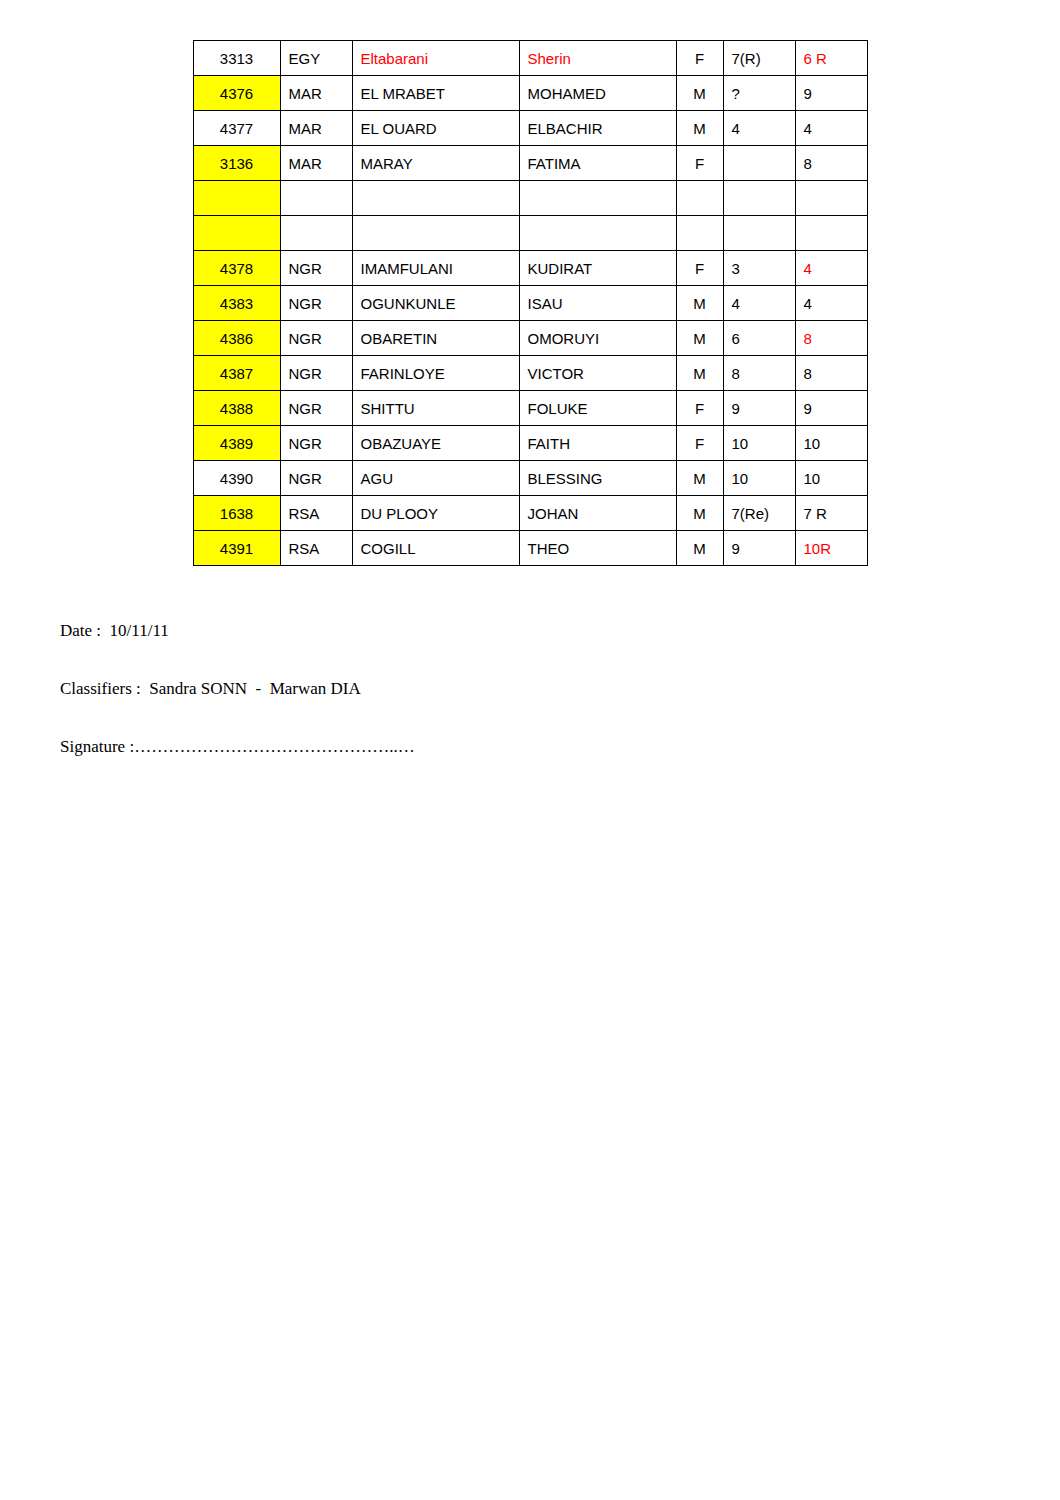| 3313 | EGY | Eltabarani | Sherin | F | 7(R) | 6 R |
| 4376 | MAR | EL MRABET | MOHAMED | M | ? | 9 |
| 4377 | MAR | EL OUARD | ELBACHIR | M | 4 | 4 |
| 3136 | MAR | MARAY | FATIMA | F | | 8 |
| 4378 | NGR | IMAMFULANI | KUDIRAT | F | 3 | 4 |
| 4383 | NGR | OGUNKUNLE | ISAU | M | 4 | 4 |
| 4386 | NGR | OBARETIN | OMORUYI | M | 6 | 8 |
| 4387 | NGR | FARINLOYE | VICTOR | M | 8 | 8 |
| 4388 | NGR | SHITTU | FOLUKE | F | 9 | 9 |
| 4389 | NGR | OBAZUAYE | FAITH | F | 10 | 10 |
| 4390 | NGR | AGU | BLESSING | M | 10 | 10 |
| 1638 | RSA | DU PLOOY | JOHAN | M | 7(Re) | 7 R |
| 4391 | RSA | COGILL | THEO | M | 9 | 10R |
Date : 10/11/11
Classifiers : Sandra SONN - Marwan DIA
Signature :………………………………………..…